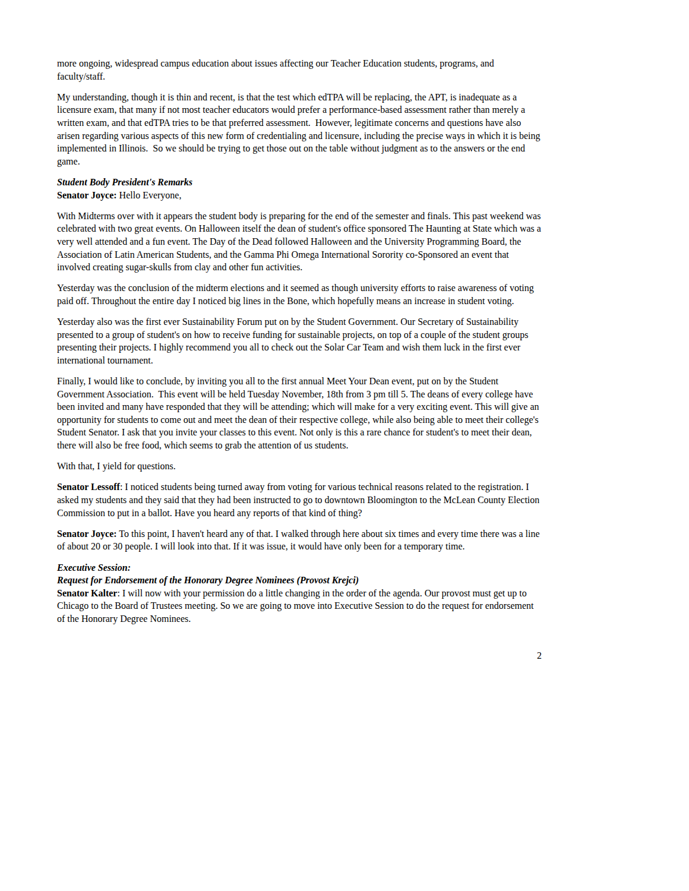more ongoing, widespread campus education about issues affecting our Teacher Education students, programs, and faculty/staff.
My understanding, though it is thin and recent, is that the test which edTPA will be replacing, the APT, is inadequate as a licensure exam, that many if not most teacher educators would prefer a performance-based assessment rather than merely a written exam, and that edTPA tries to be that preferred assessment. However, legitimate concerns and questions have also arisen regarding various aspects of this new form of credentialing and licensure, including the precise ways in which it is being implemented in Illinois. So we should be trying to get those out on the table without judgment as to the answers or the end game.
Student Body President's Remarks
Senator Joyce: Hello Everyone,
With Midterms over with it appears the student body is preparing for the end of the semester and finals. This past weekend was celebrated with two great events. On Halloween itself the dean of student's office sponsored The Haunting at State which was a very well attended and a fun event. The Day of the Dead followed Halloween and the University Programming Board, the Association of Latin American Students, and the Gamma Phi Omega International Sorority co-Sponsored an event that involved creating sugar-skulls from clay and other fun activities.
Yesterday was the conclusion of the midterm elections and it seemed as though university efforts to raise awareness of voting paid off. Throughout the entire day I noticed big lines in the Bone, which hopefully means an increase in student voting.
Yesterday also was the first ever Sustainability Forum put on by the Student Government. Our Secretary of Sustainability presented to a group of student's on how to receive funding for sustainable projects, on top of a couple of the student groups presenting their projects. I highly recommend you all to check out the Solar Car Team and wish them luck in the first ever international tournament.
Finally, I would like to conclude, by inviting you all to the first annual Meet Your Dean event, put on by the Student Government Association. This event will be held Tuesday November, 18th from 3 pm till 5. The deans of every college have been invited and many have responded that they will be attending; which will make for a very exciting event. This will give an opportunity for students to come out and meet the dean of their respective college, while also being able to meet their college's Student Senator. I ask that you invite your classes to this event. Not only is this a rare chance for student's to meet their dean, there will also be free food, which seems to grab the attention of us students.
With that, I yield for questions.
Senator Lessoff: I noticed students being turned away from voting for various technical reasons related to the registration. I asked my students and they said that they had been instructed to go to downtown Bloomington to the McLean County Election Commission to put in a ballot. Have you heard any reports of that kind of thing?
Senator Joyce: To this point, I haven't heard any of that. I walked through here about six times and every time there was a line of about 20 or 30 people. I will look into that. If it was issue, it would have only been for a temporary time.
Executive Session:
Request for Endorsement of the Honorary Degree Nominees (Provost Krejci)
Senator Kalter: I will now with your permission do a little changing in the order of the agenda. Our provost must get up to Chicago to the Board of Trustees meeting. So we are going to move into Executive Session to do the request for endorsement of the Honorary Degree Nominees.
2